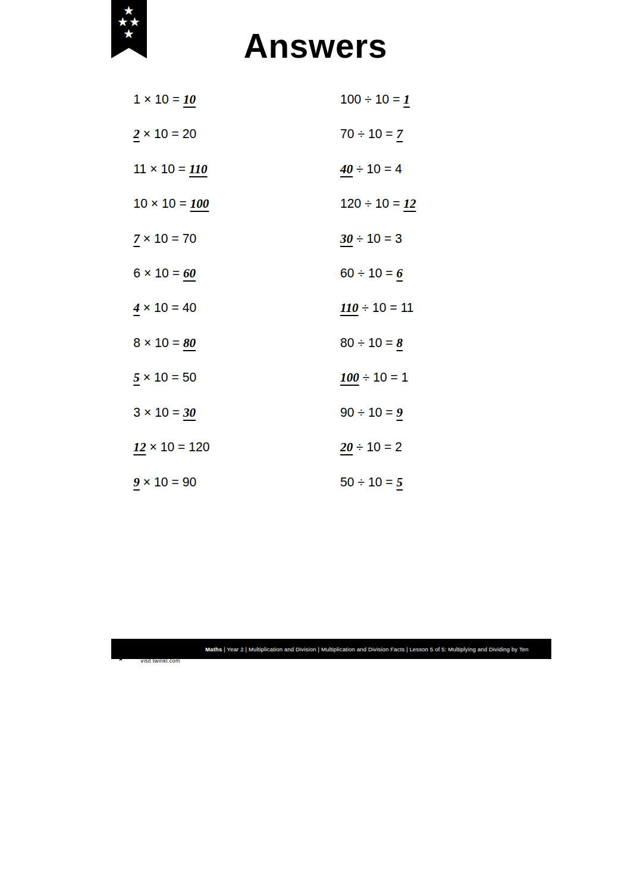★
★★
★
Answers
1 × 10 = 10
2 × 10 = 20
11 × 10 = 110
10 × 10 = 100
7 × 10 = 70
6 × 10 = 60
4 × 10 = 40
8 × 10 = 80
5 × 10 = 50
3 × 10 = 30
12 × 10 = 120
9 × 10 = 90
100 ÷ 10 = 1
70 ÷ 10 = 7
40 ÷ 10 = 4
120 ÷ 10 = 12
30 ÷ 10 = 3
60 ÷ 10 = 6
110 ÷ 10 = 11
80 ÷ 10 = 8
100 ÷ 10 = 1
90 ÷ 10 = 9
20 ÷ 10 = 2
50 ÷ 10 = 5
Maths | Year 2 | Multiplication and Division | Multiplication and Division Facts | Lesson 5 of 5: Multiplying and Dividing by Ten
★ ★ ★
twinkl planit
visit twinkl.com